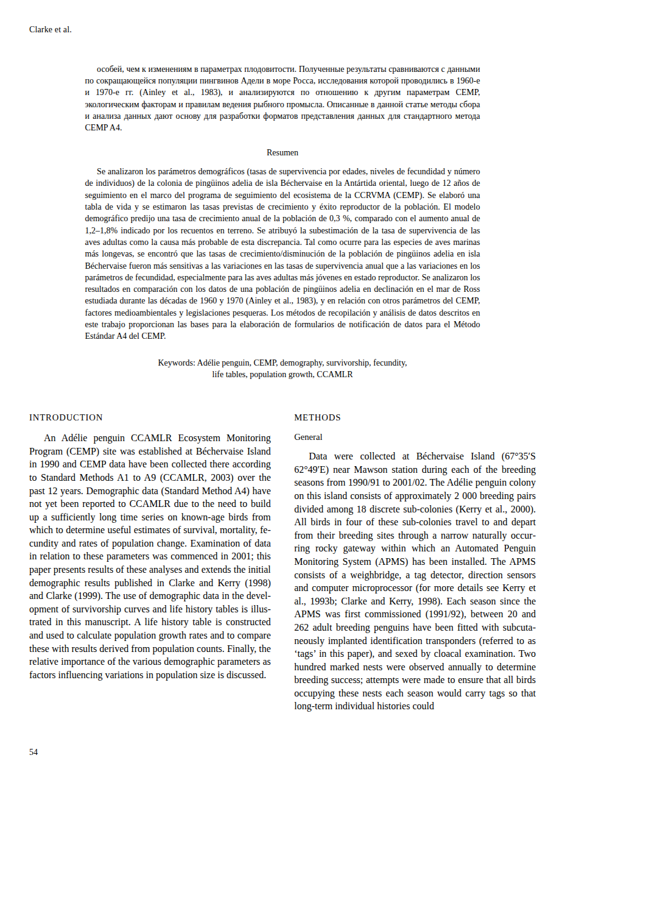Clarke et al.
особей, чем к изменениям в параметрах плодовитости. Полученные результаты сравниваются с данными по сокращающейся популяции пингвинов Адели в море Росса, исследования которой проводились в 1960-е и 1970-е гг. (Ainley et al., 1983), и анализируются по отношению к другим параметрам CEMP, экологическим факторам и правилам ведения рыбного промысла. Описанные в данной статье методы сбора и анализа данных дают основу для разработки форматов представления данных для стандартного метода CEMP A4.
Resumen
Se analizaron los parámetros demográficos (tasas de supervivencia por edades, niveles de fecundidad y número de individuos) de la colonia de pingüinos adelia de isla Béchervaise en la Antártida oriental, luego de 12 años de seguimiento en el marco del programa de seguimiento del ecosistema de la CCRVMA (CEMP). Se elaboró una tabla de vida y se estimaron las tasas previstas de crecimiento y éxito reproductor de la población. El modelo demográfico predijo una tasa de crecimiento anual de la población de 0,3 %, comparado con el aumento anual de 1,2–1,8% indicado por los recuentos en terreno. Se atribuyó la subestimación de la tasa de supervivencia de las aves adultas como la causa más probable de esta discrepancia. Tal como ocurre para las especies de aves marinas más longevas, se encontró que las tasas de crecimiento/disminución de la población de pingüinos adelia en isla Béchervaise fueron más sensitivas a las variaciones en las tasas de supervivencia anual que a las variaciones en los parámetros de fecundidad, especialmente para las aves adultas más jóvenes en estado reproductor. Se analizaron los resultados en comparación con los datos de una población de pingüinos adelia en declinación en el mar de Ross estudiada durante las décadas de 1960 y 1970 (Ainley et al., 1983), y en relación con otros parámetros del CEMP, factores medioambientales y legislaciones pesqueras. Los métodos de recopilación y análisis de datos descritos en este trabajo proporcionan las bases para la elaboración de formularios de notificación de datos para el Método Estándar A4 del CEMP.
Keywords: Adélie penguin, CEMP, demography, survivorship, fecundity,
life tables, population growth, CCAMLR
INTRODUCTION
An Adélie penguin CCAMLR Ecosystem Monitoring Program (CEMP) site was established at Béchervaise Island in 1990 and CEMP data have been collected there according to Standard Methods A1 to A9 (CCAMLR, 2003) over the past 12 years. Demographic data (Standard Method A4) have not yet been reported to CCAMLR due to the need to build up a sufficiently long time series on known-age birds from which to determine useful estimates of survival, mortality, fecundity and rates of population change. Examination of data in relation to these parameters was commenced in 2001; this paper presents results of these analyses and extends the initial demographic results published in Clarke and Kerry (1998) and Clarke (1999). The use of demographic data in the development of survivorship curves and life history tables is illustrated in this manuscript. A life history table is constructed and used to calculate population growth rates and to compare these with results derived from population counts. Finally, the relative importance of the various demographic parameters as factors influencing variations in population size is discussed.
METHODS
General
Data were collected at Béchervaise Island (67°35′S 62°49′E) near Mawson station during each of the breeding seasons from 1990/91 to 2001/02. The Adélie penguin colony on this island consists of approximately 2 000 breeding pairs divided among 18 discrete sub-colonies (Kerry et al., 2000). All birds in four of these sub-colonies travel to and depart from their breeding sites through a narrow naturally occurring rocky gateway within which an Automated Penguin Monitoring System (APMS) has been installed. The APMS consists of a weighbridge, a tag detector, direction sensors and computer microprocessor (for more details see Kerry et al., 1993b; Clarke and Kerry, 1998). Each season since the APMS was first commissioned (1991/92), between 20 and 262 adult breeding penguins have been fitted with subcutaneously implanted identification transponders (referred to as ‘tags’ in this paper), and sexed by cloacal examination. Two hundred marked nests were observed annually to determine breeding success; attempts were made to ensure that all birds occupying these nests each season would carry tags so that long-term individual histories could
54